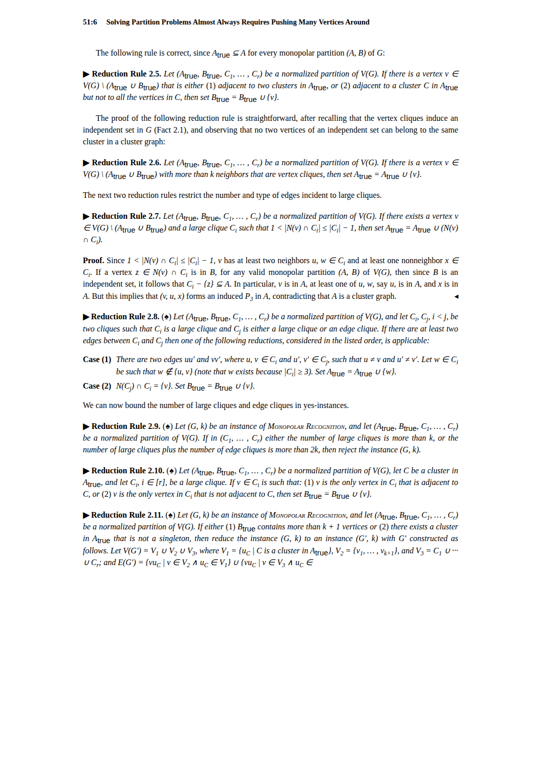51:6 Solving Partition Problems Almost Always Requires Pushing Many Vertices Around
The following rule is correct, since Atrue ⊆ A for every monopolar partition (A, B) of G:
▶ Reduction Rule 2.5. Let (Atrue, Btrue, C1, … , Cr) be a normalized partition of V(G). If there is a vertex v ∈ V(G) \ (Atrue ∪ Btrue) that is either (1) adjacent to two clusters in Atrue, or (2) adjacent to a cluster C in Atrue but not to all the vertices in C, then set Btrue = Btrue ∪ {v}.
The proof of the following reduction rule is straightforward, after recalling that the vertex cliques induce an independent set in G (Fact 2.1), and observing that no two vertices of an independent set can belong to the same cluster in a cluster graph:
▶ Reduction Rule 2.6. Let (Atrue, Btrue, C1, … , Cr) be a normalized partition of V(G). If there is a vertex v ∈ V(G) \ (Atrue ∪ Btrue) with more than k neighbors that are vertex cliques, then set Atrue = Atrue ∪ {v}.
The next two reduction rules restrict the number and type of edges incident to large cliques.
▶ Reduction Rule 2.7. Let (Atrue, Btrue, C1, … , Cr) be a normalized partition of V(G). If there exists a vertex v ∈ V(G) \ (Atrue ∪ Btrue) and a large clique Ci such that 1 < |N(v) ∩ Ci| ≤ |Ci| − 1, then set Atrue = Atrue ∪ (N(v) ∩ Ci).
Proof. Since 1 < |N(v) ∩ Ci| ≤ |Ci| − 1, v has at least two neighbors u, w ∈ Ci and at least one nonneighbor x ∈ Ci. If a vertex z ∈ N(v) ∩ Ci is in B, for any valid monopolar partition (A, B) of V(G), then since B is an independent set, it follows that Ci − {z} ⊆ A. In particular, v is in A, at least one of u, w, say u, is in A, and x is in A. But this implies that (v, u, x) forms an induced P3 in A, contradicting that A is a cluster graph. ◂
▶ Reduction Rule 2.8. (♠) Let (Atrue, Btrue, C1, … , Cr) be a normalized partition of V(G), and let Ci, Cj, i < j, be two cliques such that Ci is a large clique and Cj is either a large clique or an edge clique. If there are at least two edges between Ci and Cj then one of the following reductions, considered in the listed order, is applicable:
Case (1) There are two edges uu′ and vv′, where u, v ∈ Ci and u′, v′ ∈ Cj, such that u ≠ v and u′ ≠ v′. Let w ∈ Ci be such that w ∉ {u, v} (note that w exists because |Ci| ≥ 3). Set Atrue = Atrue ∪ {w}.
Case (2) N(Cj) ∩ Ci = {v}. Set Btrue = Btrue ∪ {v}.
We can now bound the number of large cliques and edge cliques in yes-instances.
▶ Reduction Rule 2.9. (♠) Let (G, k) be an instance of Monopolar Recognition, and let (Atrue, Btrue, C1, … , Cr) be a normalized partition of V(G). If in (C1, … , Cr) either the number of large cliques is more than k, or the number of large cliques plus the number of edge cliques is more than 2k, then reject the instance (G, k).
▶ Reduction Rule 2.10. (♠) Let (Atrue, Btrue, C1, … , Cr) be a normalized partition of V(G), let C be a cluster in Atrue, and let Ci, i ∈ [r], be a large clique. If v ∈ Ci is such that: (1) v is the only vertex in Ci that is adjacent to C, or (2) v is the only vertex in Ci that is not adjacent to C, then set Btrue = Btrue ∪ {v}.
▶ Reduction Rule 2.11. (♠) Let (G, k) be an instance of Monopolar Recognition, and let (Atrue, Btrue, C1, … , Cr) be a normalized partition of V(G). If either (1) Btrue contains more than k + 1 vertices or (2) there exists a cluster in Atrue that is not a singleton, then reduce the instance (G, k) to an instance (G′, k) with G′ constructed as follows. Let V(G′) = V1 ∪ V2 ∪ V3, where V1 = {uC | C is a cluster in Atrue}, V2 = {v1, … , vk+1}, and V3 = C1 ∪ ··· ∪ Cr; and E(G′) = {vuC | v ∈ V2 ∧ uC ∈ V1} ∪ {vuC | v ∈ V3 ∧ uC ∈